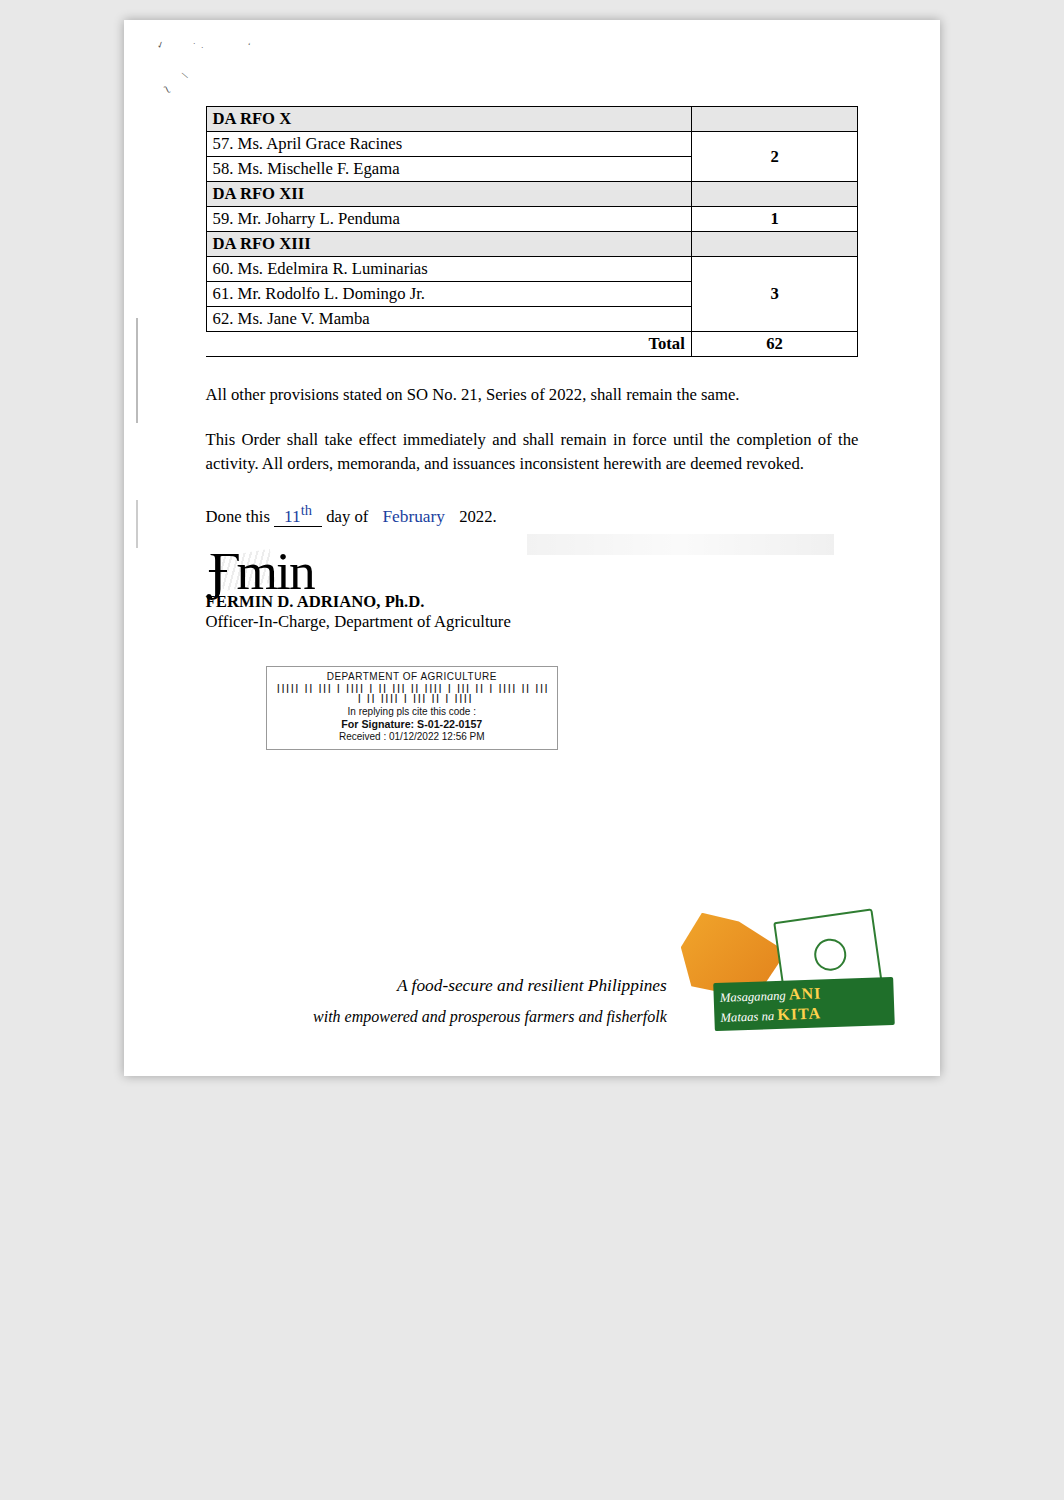✓ · · ʻ \ ʅ
| DA RFO X | |
| 57. Ms. April Grace Racines | 2 |
| 58. Ms. Mischelle F. Egama |
| DA RFO XII | |
| 59. Mr. Joharry L. Penduma | 1 |
| DA RFO XIII | |
| 60. Ms. Edelmira R. Luminarias | 3 |
| 61. Mr. Rodolfo L. Domingo Jr. |
| 62. Ms. Jane V. Mamba |
| Total | 62 |
All other provisions stated on SO No. 21, Series of 2022, shall remain the same.
This Order shall take effect immediately and shall remain in force until the completion of the activity. All orders, memoranda, and issuances inconsistent herewith are deemed revoked.
Done this 11th day of February 2022.
Ꞙmin
FERMIN D. ADRIANO, Ph.D.
Officer-In-Charge, Department of Agriculture
DEPARTMENT OF AGRICULTURE
||||| || ||| | |||| | || ||| || |||| | ||| || | |||| || ||| | || |||| | ||| || | ||||
In replying pls cite this code :
For Signature: S-01-22-0157
Received : 01/12/2022 12:56 PM
A food-secure and resilient Philippines
with empowered and prosperous farmers and fisherfolk
Masaganang ANI
Mataas na KITA